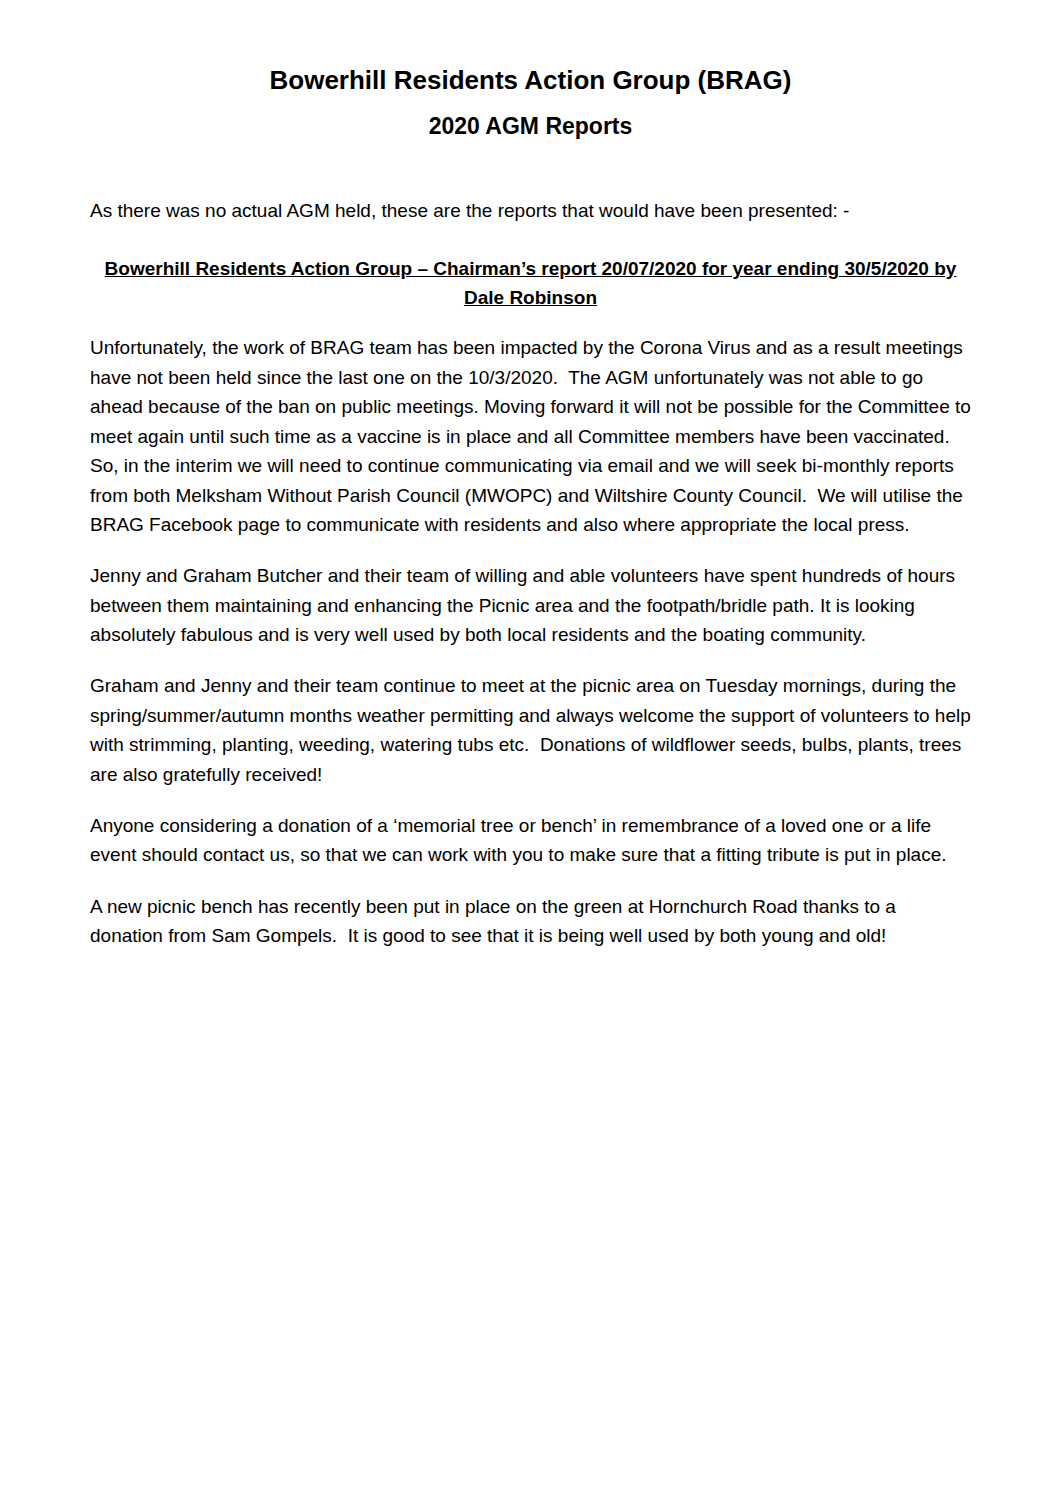Bowerhill Residents Action Group (BRAG)
2020 AGM Reports
As there was no actual AGM held, these are the reports that would have been presented: -
Bowerhill Residents Action Group – Chairman’s report 20/07/2020 for year ending 30/5/2020 by Dale Robinson
Unfortunately, the work of BRAG team has been impacted by the Corona Virus and as a result meetings have not been held since the last one on the 10/3/2020. The AGM unfortunately was not able to go ahead because of the ban on public meetings. Moving forward it will not be possible for the Committee to meet again until such time as a vaccine is in place and all Committee members have been vaccinated. So, in the interim we will need to continue communicating via email and we will seek bi-monthly reports from both Melksham Without Parish Council (MWOPC) and Wiltshire County Council. We will utilise the BRAG Facebook page to communicate with residents and also where appropriate the local press.
Jenny and Graham Butcher and their team of willing and able volunteers have spent hundreds of hours between them maintaining and enhancing the Picnic area and the footpath/bridle path. It is looking absolutely fabulous and is very well used by both local residents and the boating community.
Graham and Jenny and their team continue to meet at the picnic area on Tuesday mornings, during the spring/summer/autumn months weather permitting and always welcome the support of volunteers to help with strimming, planting, weeding, watering tubs etc. Donations of wildflower seeds, bulbs, plants, trees are also gratefully received!
Anyone considering a donation of a ‘memorial tree or bench’ in remembrance of a loved one or a life event should contact us, so that we can work with you to make sure that a fitting tribute is put in place.
A new picnic bench has recently been put in place on the green at Hornchurch Road thanks to a donation from Sam Gompels. It is good to see that it is being well used by both young and old!